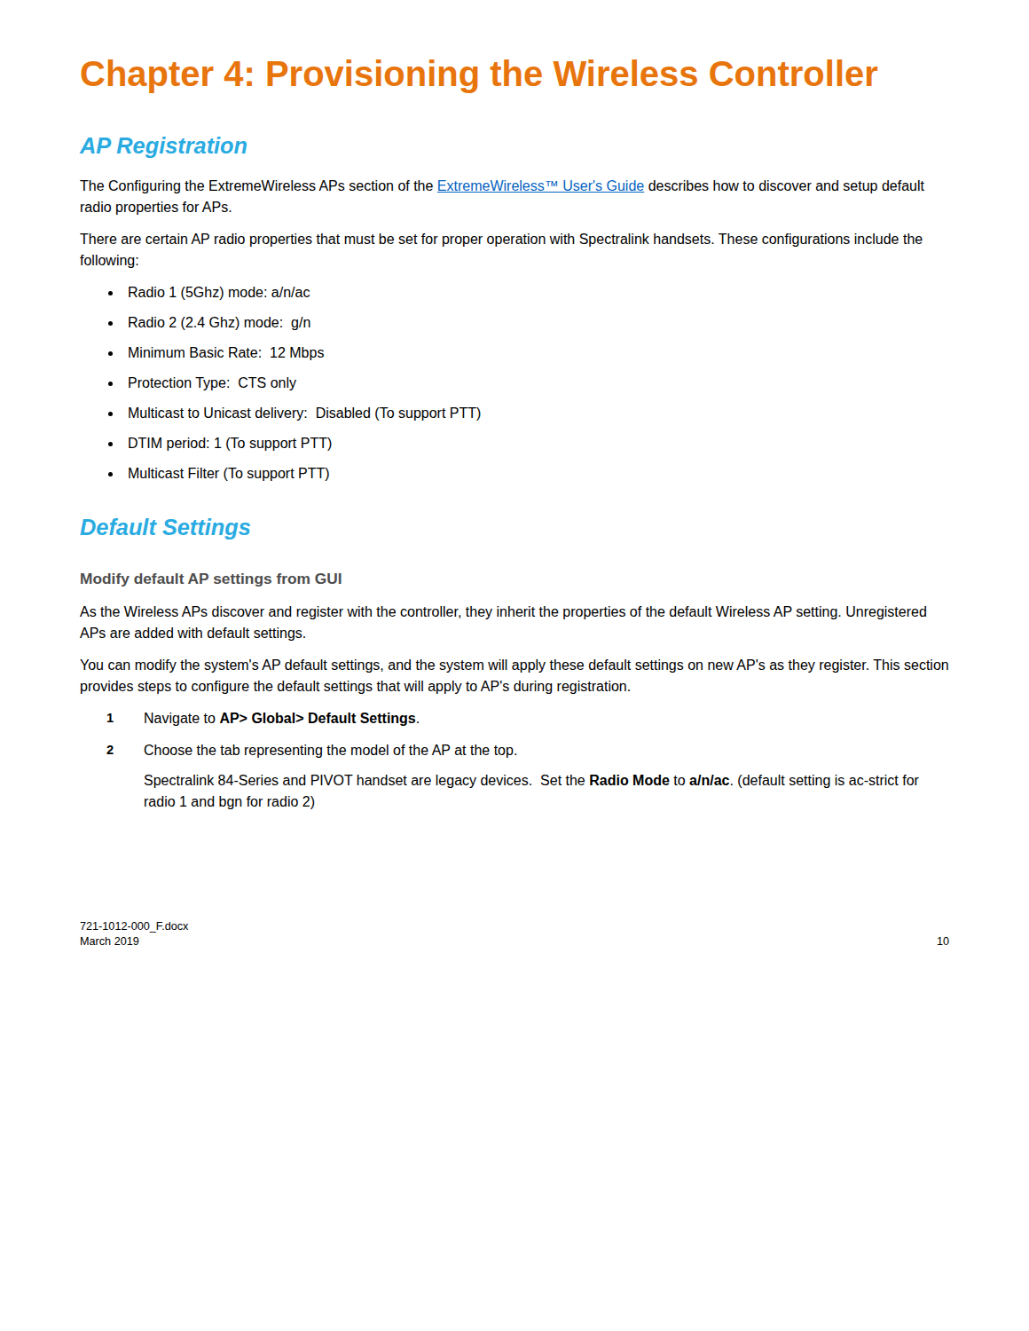Chapter 4: Provisioning the Wireless Controller
AP Registration
The Configuring the ExtremeWireless APs section of the ExtremeWireless™ User's Guide describes how to discover and setup default radio properties for APs.
There are certain AP radio properties that must be set for proper operation with Spectralink handsets. These configurations include the following:
Radio 1 (5Ghz) mode: a/n/ac
Radio 2 (2.4 Ghz) mode: g/n
Minimum Basic Rate: 12 Mbps
Protection Type: CTS only
Multicast to Unicast delivery: Disabled (To support PTT)
DTIM period: 1 (To support PTT)
Multicast Filter (To support PTT)
Default Settings
Modify default AP settings from GUI
As the Wireless APs discover and register with the controller, they inherit the properties of the default Wireless AP setting. Unregistered APs are added with default settings.
You can modify the system's AP default settings, and the system will apply these default settings on new AP's as they register. This section provides steps to configure the default settings that will apply to AP's during registration.
Navigate to AP> Global> Default Settings.
Choose the tab representing the model of the AP at the top.
Spectralink 84-Series and PIVOT handset are legacy devices. Set the Radio Mode to a/n/ac. (default setting is ac-strict for radio 1 and bgn for radio 2)
721-1012-000_F.docx
March 2019
10